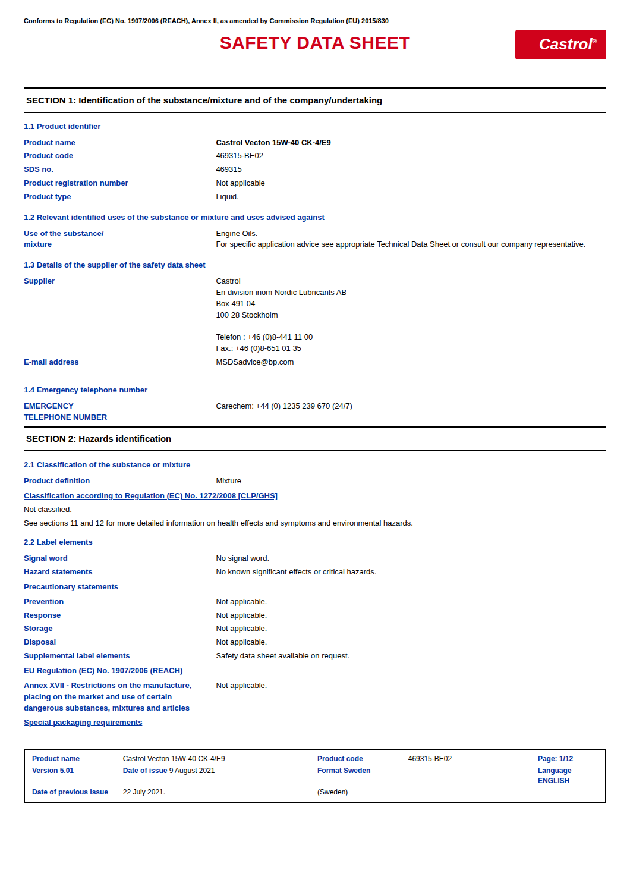Conforms to Regulation (EC) No. 1907/2006 (REACH), Annex II, as amended by Commission Regulation (EU) 2015/830
SAFETY DATA SHEET
Castrol®
SECTION 1: Identification of the substance/mixture and of the company/undertaking
1.1 Product identifier
| Product name | Castrol Vecton 15W-40 CK-4/E9 |
| Product code | 469315-BE02 |
| SDS no. | 469315 |
| Product registration number | Not applicable |
| Product type | Liquid. |
1.2 Relevant identified uses of the substance or mixture and uses advised against
| Use of the substance/ mixture | Engine Oils. For specific application advice see appropriate Technical Data Sheet or consult our company representative. |
1.3 Details of the supplier of the safety data sheet
| Supplier | Castrol En division inom Nordic Lubricants AB Box 491 04 100 28 Stockholm Telefon : +46 (0)8-441 11 00 Fax.: +46 (0)8-651 01 35 |
| E-mail address | MSDSadvice@bp.com |
1.4 Emergency telephone number
| EMERGENCY TELEPHONE NUMBER | Carechem: +44 (0) 1235 239 670 (24/7) |
SECTION 2: Hazards identification
2.1 Classification of the substance or mixture
| Product definition | Mixture |
Classification according to Regulation (EC) No. 1272/2008 [CLP/GHS]
Not classified.
See sections 11 and 12 for more detailed information on health effects and symptoms and environmental hazards.
2.2 Label elements
| Signal word | No signal word. |
| Hazard statements | No known significant effects or critical hazards. |
Precautionary statements
| Prevention | Not applicable. |
| Response | Not applicable. |
| Storage | Not applicable. |
| Disposal | Not applicable. |
| Supplemental label elements | Safety data sheet available on request. |
EU Regulation (EC) No. 1907/2006 (REACH)
| Annex XVII - Restrictions on the manufacture, placing on the market and use of certain dangerous substances, mixtures and articles | Not applicable. |
Special packaging requirements
| Product name | Castrol Vecton 15W-40 CK-4/E9 | Product code | 469315-BE02 | Page: 1/12 |
| Version 5.01 | Date of issue 9 August 2021 | Format Sweden | | Language ENGLISH |
| Date of previous issue | 22 July 2021. | (Sweden) | | |